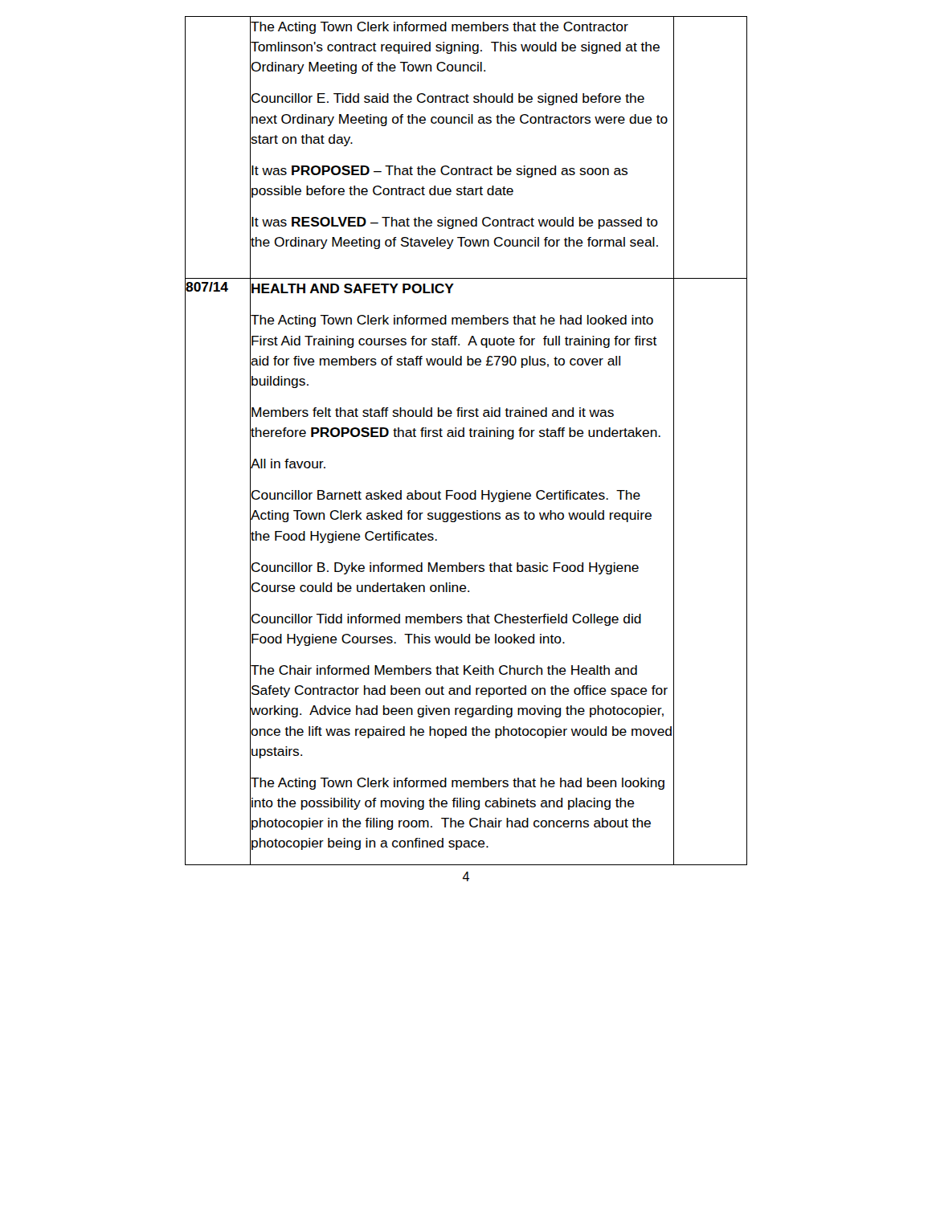| | The Acting Town Clerk informed members that the Contractor Tomlinson's contract required signing. This would be signed at the Ordinary Meeting of the Town Council. Councillor E. Tidd said the Contract should be signed before the next Ordinary Meeting of the council as the Contractors were due to start on that day. It was PROPOSED – That the Contract be signed as soon as possible before the Contract due start date It was RESOLVED – That the signed Contract would be passed to the Ordinary Meeting of Staveley Town Council for the formal seal. | |
| 807/14 | HEALTH AND SAFETY POLICY The Acting Town Clerk informed members that he had looked into First Aid Training courses for staff. A quote for full training for first aid for five members of staff would be £790 plus, to cover all buildings. Members felt that staff should be first aid trained and it was therefore PROPOSED that first aid training for staff be undertaken. All in favour. Councillor Barnett asked about Food Hygiene Certificates. The Acting Town Clerk asked for suggestions as to who would require the Food Hygiene Certificates. Councillor B. Dyke informed Members that basic Food Hygiene Course could be undertaken online. Councillor Tidd informed members that Chesterfield College did Food Hygiene Courses. This would be looked into. The Chair informed Members that Keith Church the Health and Safety Contractor had been out and reported on the office space for working. Advice had been given regarding moving the photocopier, once the lift was repaired he hoped the photocopier would be moved upstairs. The Acting Town Clerk informed members that he had been looking into the possibility of moving the filing cabinets and placing the photocopier in the filing room. The Chair had concerns about the photocopier being in a confined space. | |
4